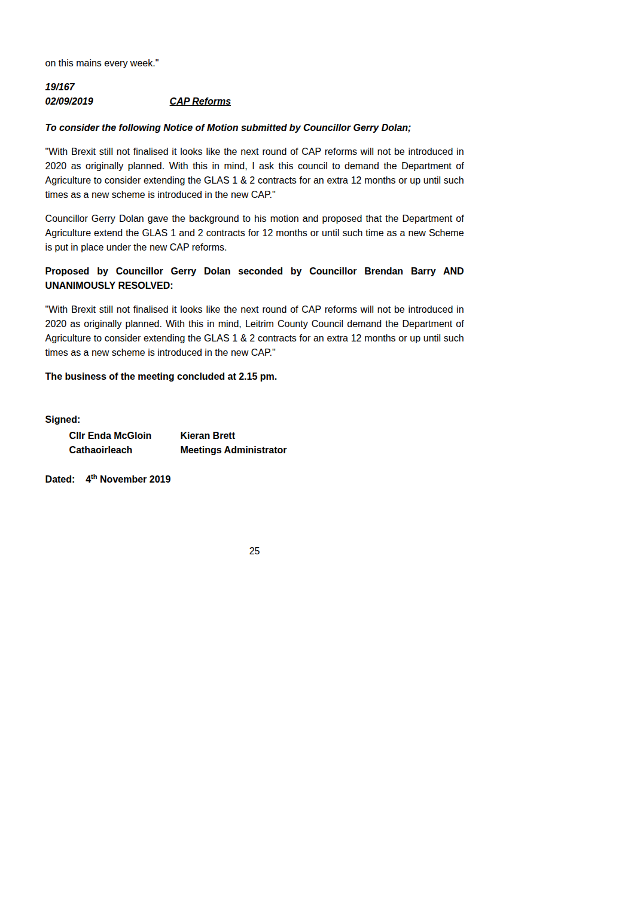on this mains every week."
19/167
02/09/2019 CAP Reforms
To consider the following Notice of Motion submitted by Councillor Gerry Dolan;
"With Brexit still not finalised it looks like the next round of CAP reforms will not be introduced in 2020 as originally planned. With this in mind, I ask this council to demand the Department of Agriculture to consider extending the GLAS 1 & 2 contracts for an extra 12 months or up until such times as a new scheme is introduced in the new CAP."
Councillor Gerry Dolan gave the background to his motion and proposed that the Department of Agriculture extend the GLAS 1 and 2 contracts for 12 months or until such time as a new Scheme is put in place under the new CAP reforms.
Proposed by Councillor Gerry Dolan seconded by Councillor Brendan Barry AND UNANIMOUSLY RESOLVED:
"With Brexit still not finalised it looks like the next round of CAP reforms will not be introduced in 2020 as originally planned. With this in mind, Leitrim County Council demand the Department of Agriculture to consider extending the GLAS 1 & 2 contracts for an extra 12 months or up until such times as a new scheme is introduced in the new CAP."
The business of the meeting concluded at 2.15 pm.
Signed:
| Cllr Enda McGloin | Kieran Brett |
| Cathaoirleach | Meetings Administrator |
Dated: 4th November 2019
25